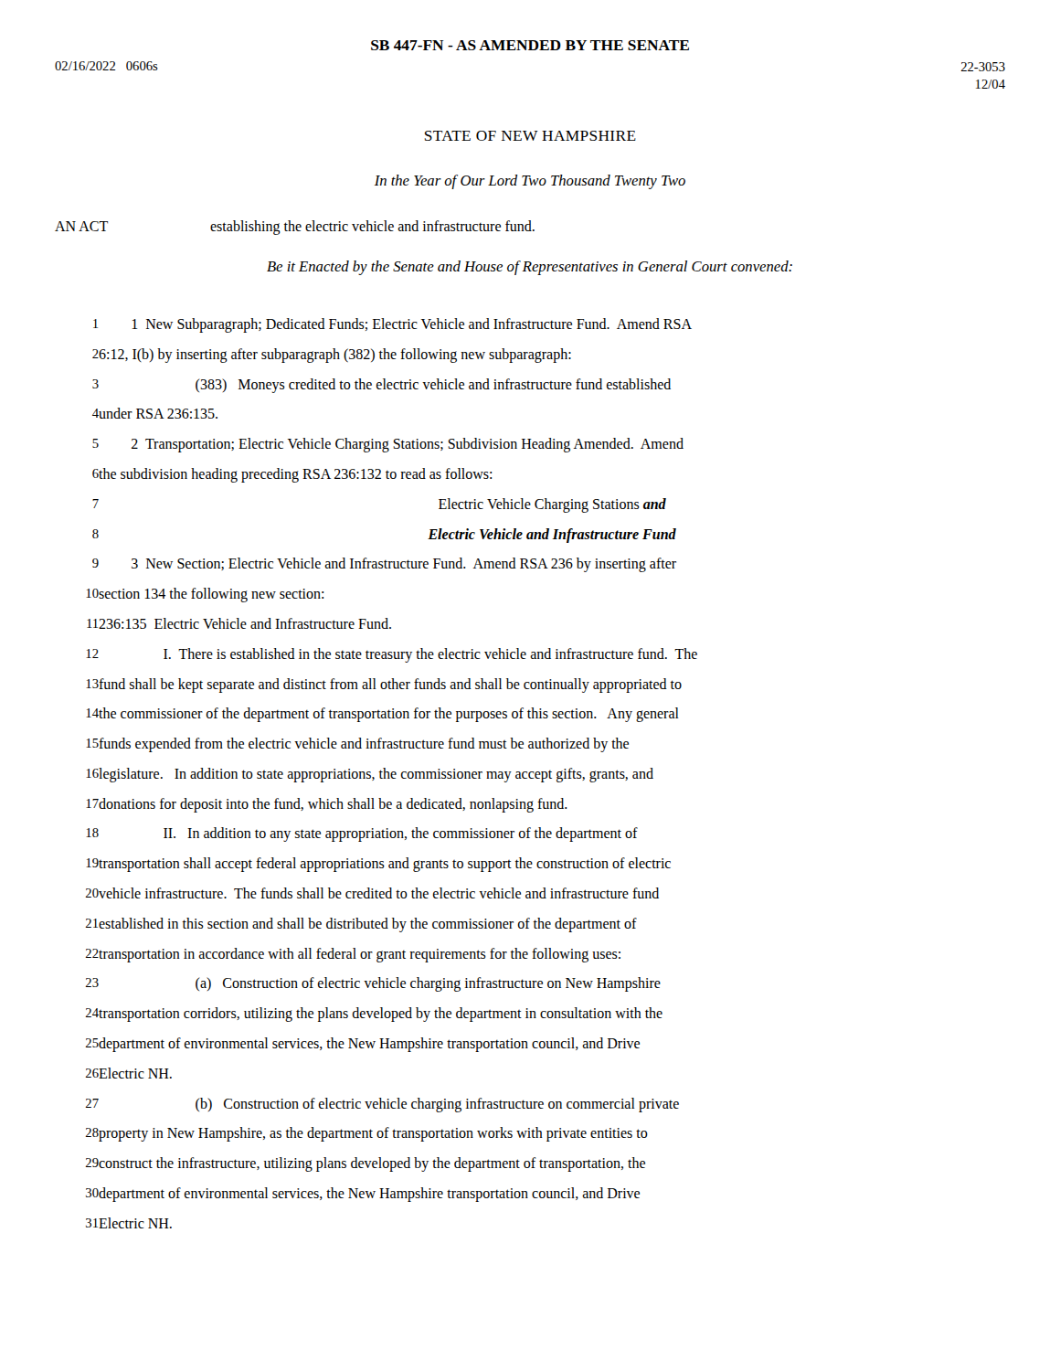SB 447-FN - AS AMENDED BY THE SENATE
02/16/2022 0606s
22-3053
12/04
STATE OF NEW HAMPSHIRE
In the Year of Our Lord Two Thousand Twenty Two
AN ACT
establishing the electric vehicle and infrastructure fund.
Be it Enacted by the Senate and House of Representatives in General Court convened:
| 1 | 1 New Subparagraph; Dedicated Funds; Electric Vehicle and Infrastructure Fund. Amend RSA |
| 2 | 6:12, I(b) by inserting after subparagraph (382) the following new subparagraph: |
| 3 | (383) Moneys credited to the electric vehicle and infrastructure fund established |
| 4 | under RSA 236:135. |
| 5 | 2 Transportation; Electric Vehicle Charging Stations; Subdivision Heading Amended. Amend |
| 6 | the subdivision heading preceding RSA 236:132 to read as follows: |
| 7 | Electric Vehicle Charging Stations and |
| 8 | Electric Vehicle and Infrastructure Fund |
| 9 | 3 New Section; Electric Vehicle and Infrastructure Fund. Amend RSA 236 by inserting after |
| 10 | section 134 the following new section: |
| 11 | 236:135 Electric Vehicle and Infrastructure Fund. |
| 12 | I. There is established in the state treasury the electric vehicle and infrastructure fund. The |
| 13 | fund shall be kept separate and distinct from all other funds and shall be continually appropriated to |
| 14 | the commissioner of the department of transportation for the purposes of this section. Any general |
| 15 | funds expended from the electric vehicle and infrastructure fund must be authorized by the |
| 16 | legislature. In addition to state appropriations, the commissioner may accept gifts, grants, and |
| 17 | donations for deposit into the fund, which shall be a dedicated, nonlapsing fund. |
| 18 | II. In addition to any state appropriation, the commissioner of the department of |
| 19 | transportation shall accept federal appropriations and grants to support the construction of electric |
| 20 | vehicle infrastructure. The funds shall be credited to the electric vehicle and infrastructure fund |
| 21 | established in this section and shall be distributed by the commissioner of the department of |
| 22 | transportation in accordance with all federal or grant requirements for the following uses: |
| 23 | (a) Construction of electric vehicle charging infrastructure on New Hampshire |
| 24 | transportation corridors, utilizing the plans developed by the department in consultation with the |
| 25 | department of environmental services, the New Hampshire transportation council, and Drive |
| 26 | Electric NH. |
| 27 | (b) Construction of electric vehicle charging infrastructure on commercial private |
| 28 | property in New Hampshire, as the department of transportation works with private entities to |
| 29 | construct the infrastructure, utilizing plans developed by the department of transportation, the |
| 30 | department of environmental services, the New Hampshire transportation council, and Drive |
| 31 | Electric NH. |